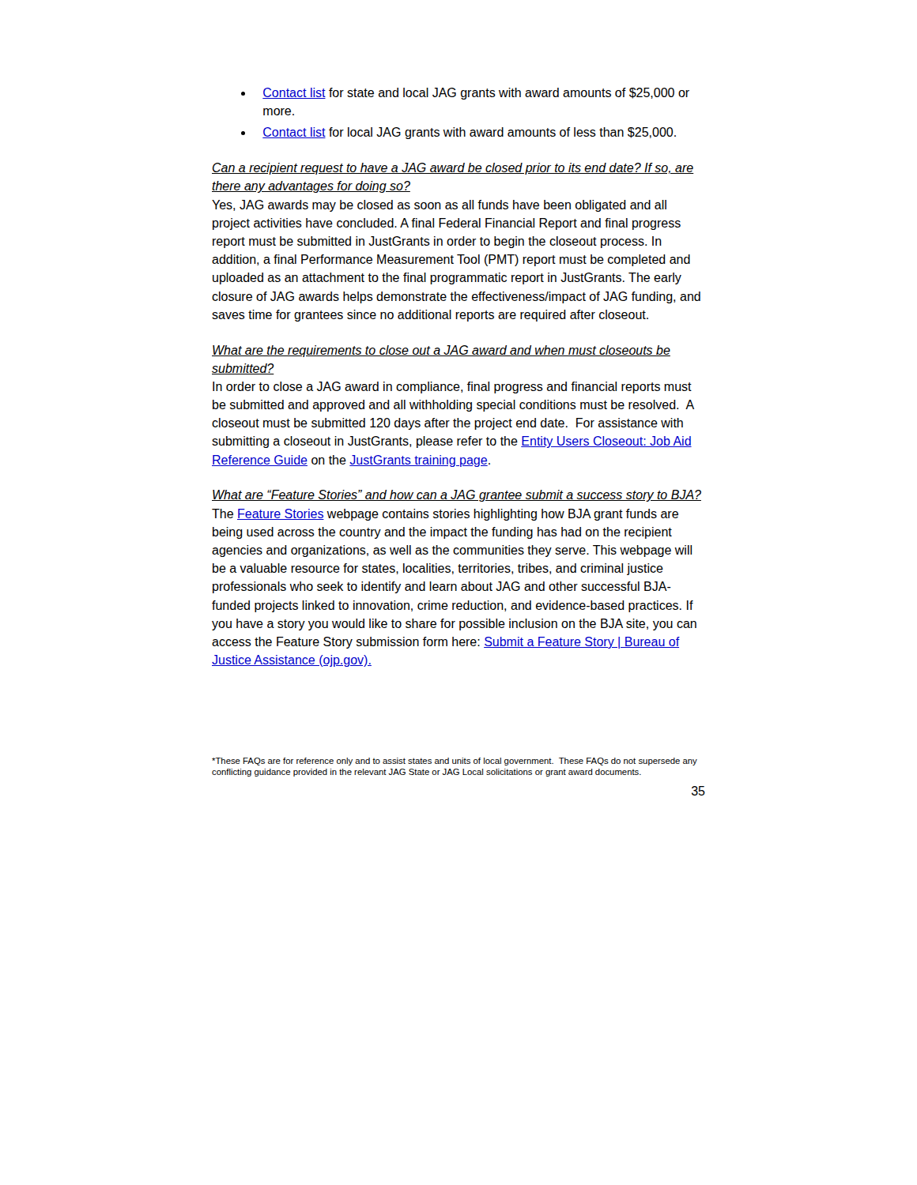Contact list for state and local JAG grants with award amounts of $25,000 or more.
Contact list for local JAG grants with award amounts of less than $25,000.
Can a recipient request to have a JAG award be closed prior to its end date? If so, are there any advantages for doing so?
Yes, JAG awards may be closed as soon as all funds have been obligated and all project activities have concluded. A final Federal Financial Report and final progress report must be submitted in JustGrants in order to begin the closeout process. In addition, a final Performance Measurement Tool (PMT) report must be completed and uploaded as an attachment to the final programmatic report in JustGrants. The early closure of JAG awards helps demonstrate the effectiveness/impact of JAG funding, and saves time for grantees since no additional reports are required after closeout.
What are the requirements to close out a JAG award and when must closeouts be submitted?
In order to close a JAG award in compliance, final progress and financial reports must be submitted and approved and all withholding special conditions must be resolved. A closeout must be submitted 120 days after the project end date. For assistance with submitting a closeout in JustGrants, please refer to the Entity Users Closeout: Job Aid Reference Guide on the JustGrants training page.
What are “Feature Stories” and how can a JAG grantee submit a success story to BJA?
The Feature Stories webpage contains stories highlighting how BJA grant funds are being used across the country and the impact the funding has had on the recipient agencies and organizations, as well as the communities they serve. This webpage will be a valuable resource for states, localities, territories, tribes, and criminal justice professionals who seek to identify and learn about JAG and other successful BJA-funded projects linked to innovation, crime reduction, and evidence-based practices. If you have a story you would like to share for possible inclusion on the BJA site, you can access the Feature Story submission form here: Submit a Feature Story | Bureau of Justice Assistance (ojp.gov).
*These FAQs are for reference only and to assist states and units of local government. These FAQs do not supersede any conflicting guidance provided in the relevant JAG State or JAG Local solicitations or grant award documents.
35